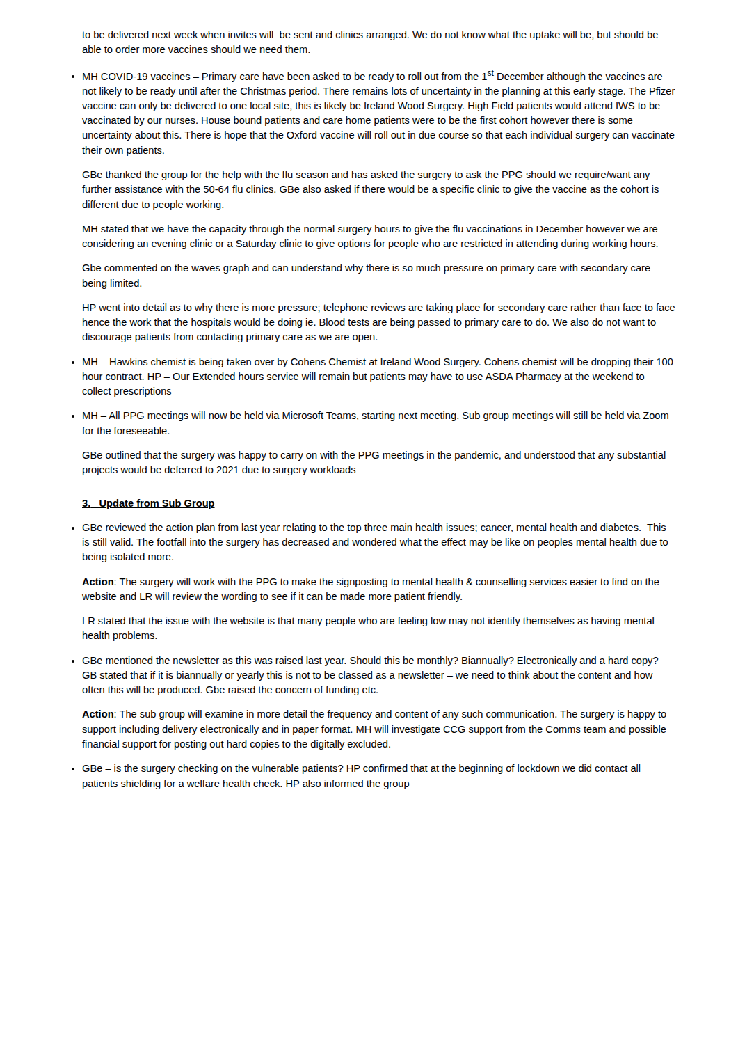to be delivered next week when invites will be sent and clinics arranged. We do not know what the uptake will be, but should be able to order more vaccines should we need them.
MH COVID-19 vaccines – Primary care have been asked to be ready to roll out from the 1st December although the vaccines are not likely to be ready until after the Christmas period. There remains lots of uncertainty in the planning at this early stage. The Pfizer vaccine can only be delivered to one local site, this is likely be Ireland Wood Surgery. High Field patients would attend IWS to be vaccinated by our nurses. House bound patients and care home patients were to be the first cohort however there is some uncertainty about this. There is hope that the Oxford vaccine will roll out in due course so that each individual surgery can vaccinate their own patients.
GBe thanked the group for the help with the flu season and has asked the surgery to ask the PPG should we require/want any further assistance with the 50-64 flu clinics. GBe also asked if there would be a specific clinic to give the vaccine as the cohort is different due to people working.
MH stated that we have the capacity through the normal surgery hours to give the flu vaccinations in December however we are considering an evening clinic or a Saturday clinic to give options for people who are restricted in attending during working hours.
Gbe commented on the waves graph and can understand why there is so much pressure on primary care with secondary care being limited.
HP went into detail as to why there is more pressure; telephone reviews are taking place for secondary care rather than face to face hence the work that the hospitals would be doing ie. Blood tests are being passed to primary care to do. We also do not want to discourage patients from contacting primary care as we are open.
MH – Hawkins chemist is being taken over by Cohens Chemist at Ireland Wood Surgery. Cohens chemist will be dropping their 100 hour contract. HP – Our Extended hours service will remain but patients may have to use ASDA Pharmacy at the weekend to collect prescriptions
MH – All PPG meetings will now be held via Microsoft Teams, starting next meeting. Sub group meetings will still be held via Zoom for the foreseeable.
GBe outlined that the surgery was happy to carry on with the PPG meetings in the pandemic, and understood that any substantial projects would be deferred to 2021 due to surgery workloads
3. Update from Sub Group
GBe reviewed the action plan from last year relating to the top three main health issues; cancer, mental health and diabetes. This is still valid. The footfall into the surgery has decreased and wondered what the effect may be like on peoples mental health due to being isolated more.
Action: The surgery will work with the PPG to make the signposting to mental health & counselling services easier to find on the website and LR will review the wording to see if it can be made more patient friendly.
LR stated that the issue with the website is that many people who are feeling low may not identify themselves as having mental health problems.
GBe mentioned the newsletter as this was raised last year. Should this be monthly? Biannually? Electronically and a hard copy? GB stated that if it is biannually or yearly this is not to be classed as a newsletter – we need to think about the content and how often this will be produced. Gbe raised the concern of funding etc.
Action: The sub group will examine in more detail the frequency and content of any such communication. The surgery is happy to support including delivery electronically and in paper format. MH will investigate CCG support from the Comms team and possible financial support for posting out hard copies to the digitally excluded.
GBe – is the surgery checking on the vulnerable patients? HP confirmed that at the beginning of lockdown we did contact all patients shielding for a welfare health check. HP also informed the group